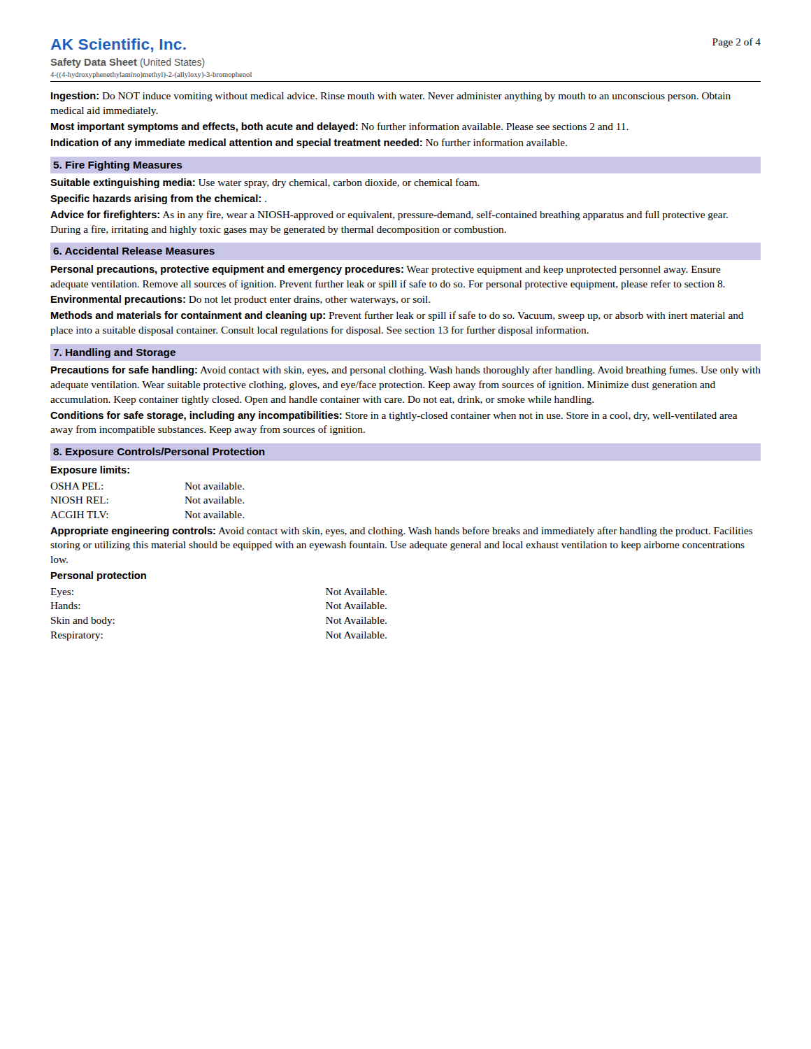Page 2 of 4
AK Scientific, Inc.
Safety Data Sheet (United States)
4-((4-hydroxyphenethylamino)methyl)-2-(allyloxy)-3-bromophenol
Ingestion: Do NOT induce vomiting without medical advice. Rinse mouth with water. Never administer anything by mouth to an unconscious person. Obtain medical aid immediately.
Most important symptoms and effects, both acute and delayed: No further information available. Please see sections 2 and 11.
Indication of any immediate medical attention and special treatment needed: No further information available.
5. Fire Fighting Measures
Suitable extinguishing media: Use water spray, dry chemical, carbon dioxide, or chemical foam.
Specific hazards arising from the chemical: .
Advice for firefighters: As in any fire, wear a NIOSH-approved or equivalent, pressure-demand, self-contained breathing apparatus and full protective gear. During a fire, irritating and highly toxic gases may be generated by thermal decomposition or combustion.
6. Accidental Release Measures
Personal precautions, protective equipment and emergency procedures: Wear protective equipment and keep unprotected personnel away. Ensure adequate ventilation. Remove all sources of ignition. Prevent further leak or spill if safe to do so. For personal protective equipment, please refer to section 8.
Environmental precautions: Do not let product enter drains, other waterways, or soil.
Methods and materials for containment and cleaning up: Prevent further leak or spill if safe to do so. Vacuum, sweep up, or absorb with inert material and place into a suitable disposal container. Consult local regulations for disposal. See section 13 for further disposal information.
7. Handling and Storage
Precautions for safe handling: Avoid contact with skin, eyes, and personal clothing. Wash hands thoroughly after handling. Avoid breathing fumes. Use only with adequate ventilation. Wear suitable protective clothing, gloves, and eye/face protection. Keep away from sources of ignition. Minimize dust generation and accumulation. Keep container tightly closed. Open and handle container with care. Do not eat, drink, or smoke while handling.
Conditions for safe storage, including any incompatibilities: Store in a tightly-closed container when not in use. Store in a cool, dry, well-ventilated area away from incompatible substances. Keep away from sources of ignition.
8. Exposure Controls/Personal Protection
Exposure limits:
| OSHA PEL: | Not available. |
| NIOSH REL: | Not available. |
| ACGIH TLV: | Not available. |
Appropriate engineering controls: Avoid contact with skin, eyes, and clothing. Wash hands before breaks and immediately after handling the product. Facilities storing or utilizing this material should be equipped with an eyewash fountain. Use adequate general and local exhaust ventilation to keep airborne concentrations low.
Personal protection
| Eyes: | Not Available. |
| Hands: | Not Available. |
| Skin and body: | Not Available. |
| Respiratory: | Not Available. |